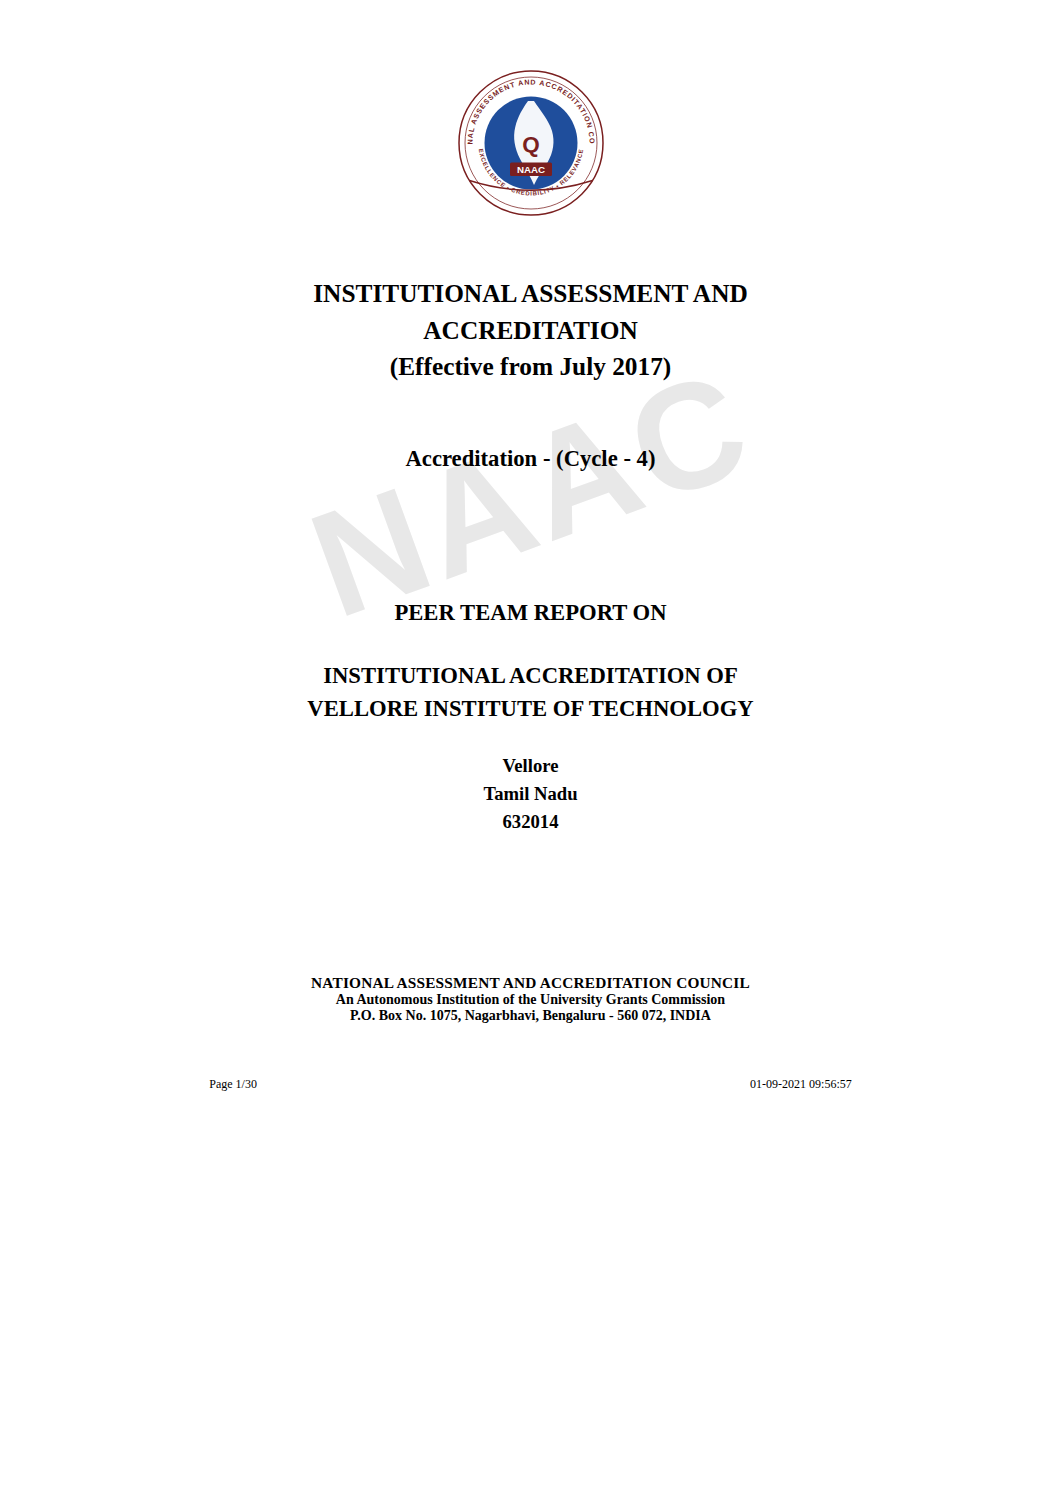NAAC
Q NAAC NATIONAL ASSESSMENT AND ACCREDITATION COUNCIL EXCELLENCE • CREDIBILITY • RELEVANCE
INSTITUTIONAL ASSESSMENT AND ACCREDITATION
(Effective from July 2017)
Accreditation - (Cycle - 4)
PEER TEAM REPORT ON
INSTITUTIONAL ACCREDITATION OF
VELLORE INSTITUTE OF TECHNOLOGY
Vellore
Tamil Nadu
632014
NATIONAL ASSESSMENT AND ACCREDITATION COUNCIL
An Autonomous Institution of the University Grants Commission
P.O. Box No. 1075, Nagarbhavi, Bengaluru - 560 072, INDIA
Page 1/30 01-09-2021 09:56:57